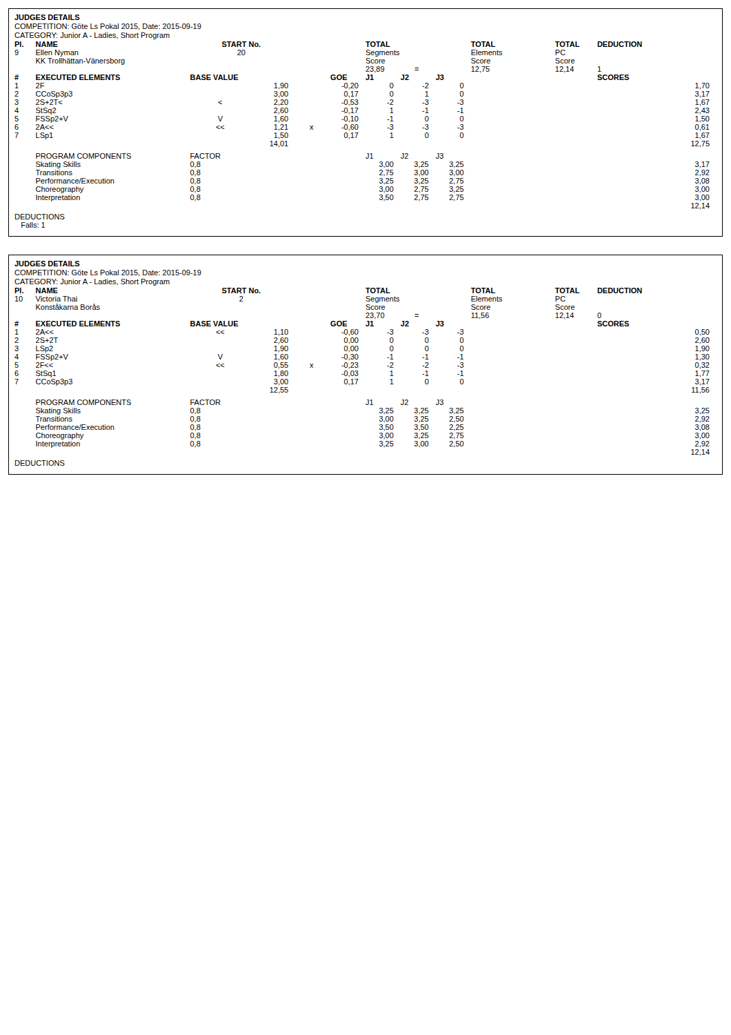JUDGES DETAILS
COMPETITION: Göte Ls Pokal 2015, Date: 2015-09-19
CATEGORY: Junior A - Ladies, Short Program
| Pl. | NAME | START No. | | | TOTAL | TOTAL | TOTAL | DEDUCTION |
| 9 | Ellen Nyman | 20 | | | Segments | Elements | PC | |
| | KK Trollhättan-Vänersborg | | | | Score | Score | Score | |
| | | | | | 23,89 | = | | 12,75 | | 12,14 | 1 |
| # | EXECUTED ELEMENTS | BASE VALUE | | GOE | J1 | J2 | J3 | | | | SCORES |
| 1 | 2F | | 1,90 | | -0,20 | 0 | -2 | 0 | | | | 1,70 |
| 2 | CCoSp3p3 | | 3,00 | | 0,17 | 0 | 1 | 0 | | | | 3,17 |
| 3 | 2S+2T< | < | 2,20 | | -0,53 | -2 | -3 | -3 | | | | 1,67 |
| 4 | StSq2 | | 2,60 | | -0,17 | 1 | -1 | -1 | | | | 2,43 |
| 5 | FSSp2+V | V | 1,60 | | -0,10 | -1 | 0 | 0 | | | | 1,50 |
| 6 | 2A<< | << | 1,21 | x | -0,60 | -3 | -3 | -3 | | | | 0,61 |
| 7 | LSp1 | | 1,50 | | 0,17 | 1 | 0 | 0 | | | | 1,67 |
| | | | 14,01 | | | | | | | | | 12,75 |
| | PROGRAM COMPONENTS | FACTOR | | | J1 | J2 | J3 | | | | |
| | Skating Skills | 0,8 | | | 3,00 | 3,25 | 3,25 | | | | 3,17 |
| | Transitions | 0,8 | | | 2,75 | 3,00 | 3,00 | | | | 2,92 |
| | Performance/Execution | 0,8 | | | 3,25 | 3,25 | 2,75 | | | | 3,08 |
| | Choreography | 0,8 | | | 3,00 | 2,75 | 3,25 | | | | 3,00 |
| | Interpretation | 0,8 | | | 3,50 | 2,75 | 2,75 | | | | 3,00 |
| | | | | | | | | | | | 12,14 |
DEDUCTIONS
Falls: 1
JUDGES DETAILS
COMPETITION: Göte Ls Pokal 2015, Date: 2015-09-19
CATEGORY: Junior A - Ladies, Short Program
| Pl. | NAME | START No. | | | TOTAL | TOTAL | TOTAL | DEDUCTION |
| 10 | Victoria Thai | 2 | | | Segments | Elements | PC | |
| | Konståkarna Borås | | | | Score | Score | Score | |
| | | | | | 23,70 | = | | 11,56 | | 12,14 | 0 |
| # | EXECUTED ELEMENTS | BASE VALUE | | GOE | J1 | J2 | J3 | | | | SCORES |
| 1 | 2A<< | << | 1,10 | | -0,60 | -3 | -3 | -3 | | | | 0,50 |
| 2 | 2S+2T | | 2,60 | | 0,00 | 0 | 0 | 0 | | | | 2,60 |
| 3 | LSp2 | | 1,90 | | 0,00 | 0 | 0 | 0 | | | | 1,90 |
| 4 | FSSp2+V | V | 1,60 | | -0,30 | -1 | -1 | -1 | | | | 1,30 |
| 5 | 2F<< | << | 0,55 | x | -0,23 | -2 | -2 | -3 | | | | 0,32 |
| 6 | StSq1 | | 1,80 | | -0,03 | 1 | -1 | -1 | | | | 1,77 |
| 7 | CCoSp3p3 | | 3,00 | | 0,17 | 1 | 0 | 0 | | | | 3,17 |
| | | | 12,55 | | | | | | | | | 11,56 |
| | PROGRAM COMPONENTS | FACTOR | | | J1 | J2 | J3 | | | | |
| | Skating Skills | 0,8 | | | 3,25 | 3,25 | 3,25 | | | | 3,25 |
| | Transitions | 0,8 | | | 3,00 | 3,25 | 2,50 | | | | 2,92 |
| | Performance/Execution | 0,8 | | | 3,50 | 3,50 | 2,25 | | | | 3,08 |
| | Choreography | 0,8 | | | 3,00 | 3,25 | 2,75 | | | | 3,00 |
| | Interpretation | 0,8 | | | 3,25 | 3,00 | 2,50 | | | | 2,92 |
| | | | | | | | | | | | 12,14 |
DEDUCTIONS